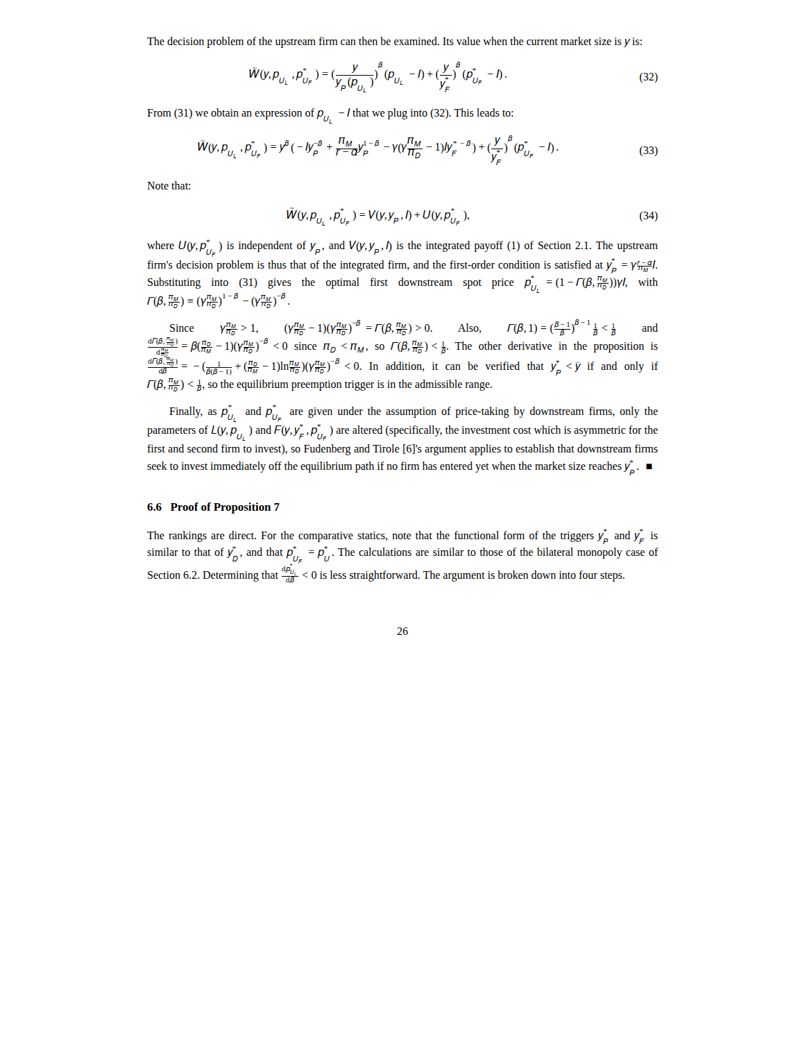The decision problem of the upstream firm can then be examined. Its value when the current market size is y is:
W~ (y,pUL,pUF*) = (yyP(pUL)) β (pUL−I) + (yyF*) β (pUF*−I) .
(32)
From (31) we obtain an expression of pUL−I that we plug into (32). This leads to:
W~ (y,pUL,pUF*) = yβ ( −IyP−β + πMr−α yP1−β − γ (γπMπD−1) IyF*−β ) + (yyF*) β (pUF*−I) .
(33)
Note that:
W~ (y,pUL,pUF*) = V(y,yP,I) + U(y,pUF*) ,
(34)
where U(y,pUF*) is independent of yP, and V(y,yP,I) is the integrated payoff (1) of Section 2.1. The upstream firm's decision problem is thus that of the integrated firm, and the first-order condition is satisfied at yP*=γr−απMI. Substituting into (31) gives the optimal first downstream spot price pUL*=(1−Γ(β,πMπD))γI, with Γ(β,πMπD)≡(γπMπD)1−β−(γπMπD)−β.
Since γπMπD>1, (γπMπD−1)(γπMπD)−β=Γ(β,πMπD)>0. Also, Γ(β,1)=(β−1β)β−11β<1β and dΓ(β,πMπD)dπMπD=β(πDπM−1)(γπMπD)−β<0 since πD<πM, so Γ(β,πMπD)<1β. The other derivative in the proposition is dΓ(β,πMπD)dβ=−(1β(β−1)+(πDπM−1)lnπMπD)(γπMπD)−β<0. In addition, it can be verified that yP*<y¯ if and only if Γ(β,πMπD)<1β, so the equilibrium preemption trigger is in the admissible range.
Finally, as pUL* and pUF* are given under the assumption of price-taking by downstream firms, only the parameters of L(y,pUL) and F(y,yF*,pUF*) are altered (specifically, the investment cost which is asymmetric for the first and second firm to invest), so Fudenberg and Tirole [6]'s argument applies to establish that downstream firms seek to invest immediately off the equilibrium path if no firm has entered yet when the market size reaches yP*. ■
6.6 Proof of Proposition 7
The rankings are direct. For the comparative statics, note that the functional form of the triggers yP* and yF* is similar to that of yD*, and that pUF*=pU*. The calculations are similar to those of the bilateral monopoly case of Section 6.2. Determining that dpUL*dβ<0 is less straightforward. The argument is broken down into four steps.
26